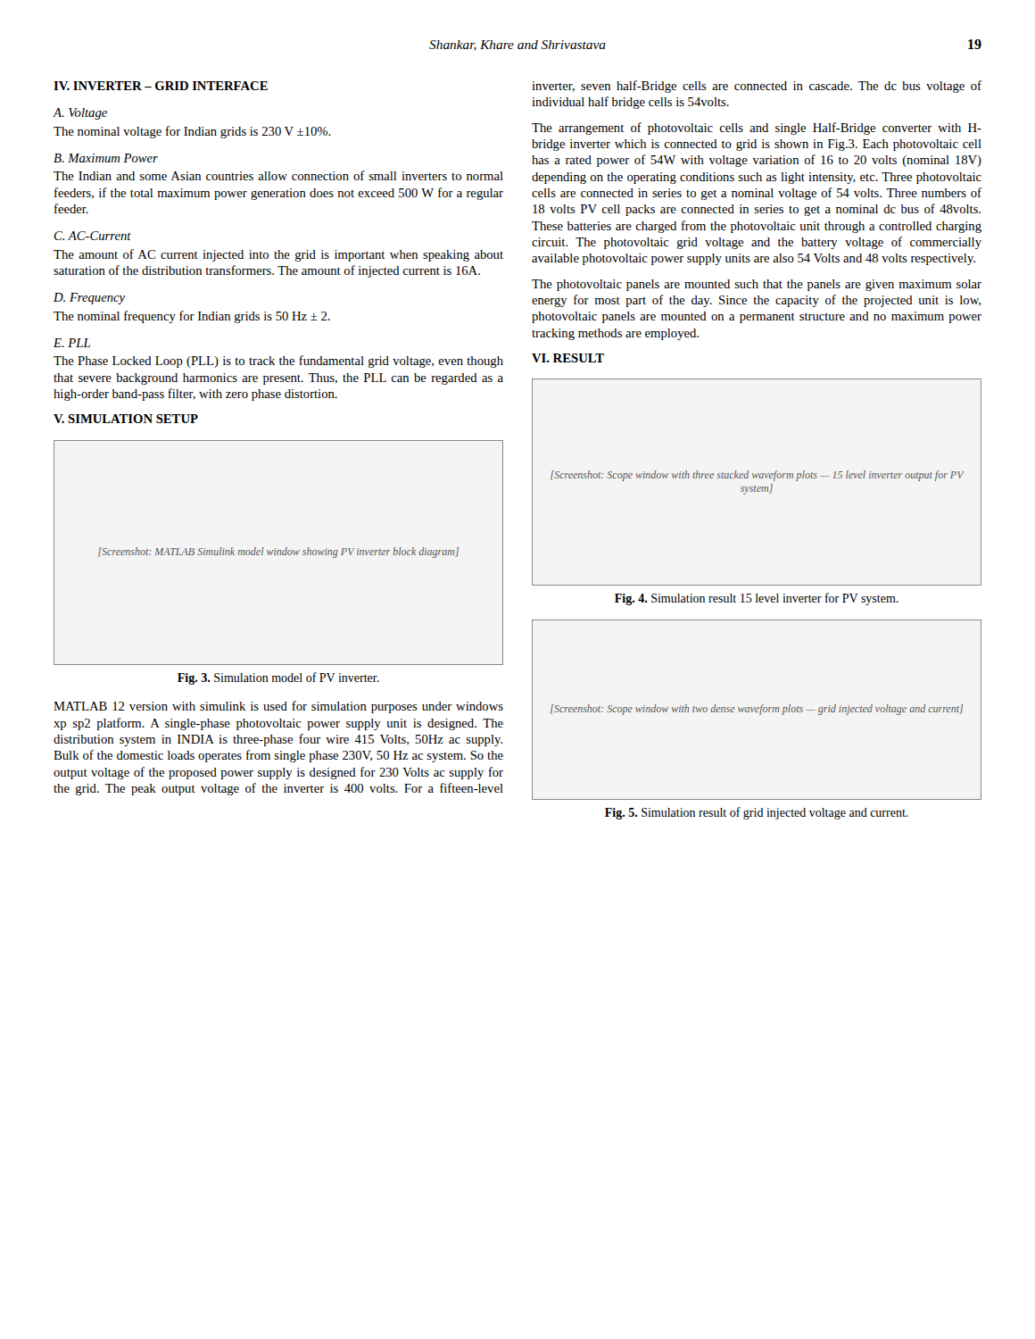Shankar, Khare and Shrivastava 19
IV. Inverter – Grid Interface
A. Voltage
The nominal voltage for Indian grids is 230 V ±10%.
B. Maximum Power
The Indian and some Asian countries allow connection of small inverters to normal feeders, if the total maximum power generation does not exceed 500 W for a regular feeder.
C. AC-Current
The amount of AC current injected into the grid is important when speaking about saturation of the distribution transformers. The amount of injected current is 16A.
D. Frequency
The nominal frequency for Indian grids is 50 Hz ± 2.
E. PLL
The Phase Locked Loop (PLL) is to track the fundamental grid voltage, even though that severe background harmonics are present. Thus, the PLL can be regarded as a high-order band-pass filter, with zero phase distortion.
V. Simulation Setup
[Screenshot: MATLAB Simulink model window showing PV inverter block diagram]
Fig. 3. Simulation model of PV inverter.
MATLAB 12 version with simulink is used for simulation purposes under windows xp sp2 platform. A single-phase photovoltaic power supply unit is designed. The distribution system in INDIA is three-phase four wire 415 Volts, 50Hz ac supply. Bulk of the domestic loads operates from single phase 230V, 50 Hz ac system. So the output voltage of the proposed power supply is designed for 230 Volts ac supply for the grid. The peak output voltage of the inverter is 400 volts. For a fifteen-level inverter, seven half-Bridge cells are connected in cascade. The dc bus voltage of individual half bridge cells is 54volts.
The arrangement of photovoltaic cells and single Half-Bridge converter with H-bridge inverter which is connected to grid is shown in Fig.3. Each photovoltaic cell has a rated power of 54W with voltage variation of 16 to 20 volts (nominal 18V) depending on the operating conditions such as light intensity, etc. Three photovoltaic cells are connected in series to get a nominal voltage of 54 volts. Three numbers of 18 volts PV cell packs are connected in series to get a nominal dc bus of 48volts. These batteries are charged from the photovoltaic unit through a controlled charging circuit. The photovoltaic grid voltage and the battery voltage of commercially available photovoltaic power supply units are also 54 Volts and 48 volts respectively.
The photovoltaic panels are mounted such that the panels are given maximum solar energy for most part of the day. Since the capacity of the projected unit is low, photovoltaic panels are mounted on a permanent structure and no maximum power tracking methods are employed.
VI. Result
[Screenshot: Scope window with three stacked waveform plots — 15 level inverter output for PV system]
Fig. 4. Simulation result 15 level inverter for PV system.
[Screenshot: Scope window with two dense waveform plots — grid injected voltage and current]
Fig. 5. Simulation result of grid injected voltage and current.